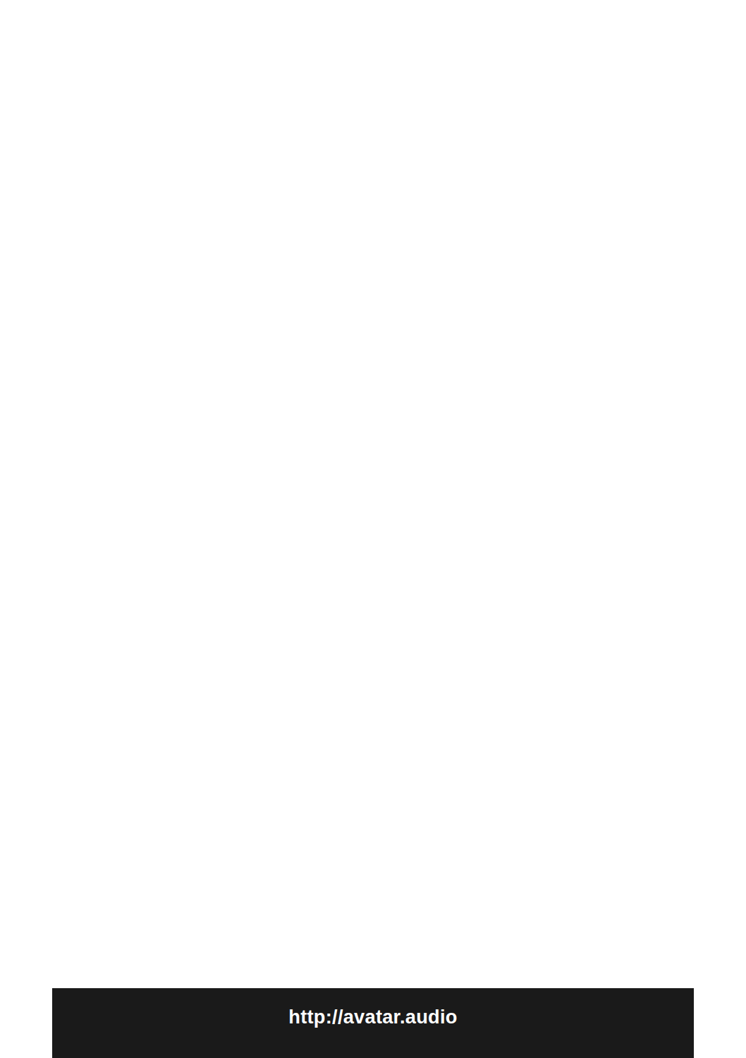http://avatar.audio